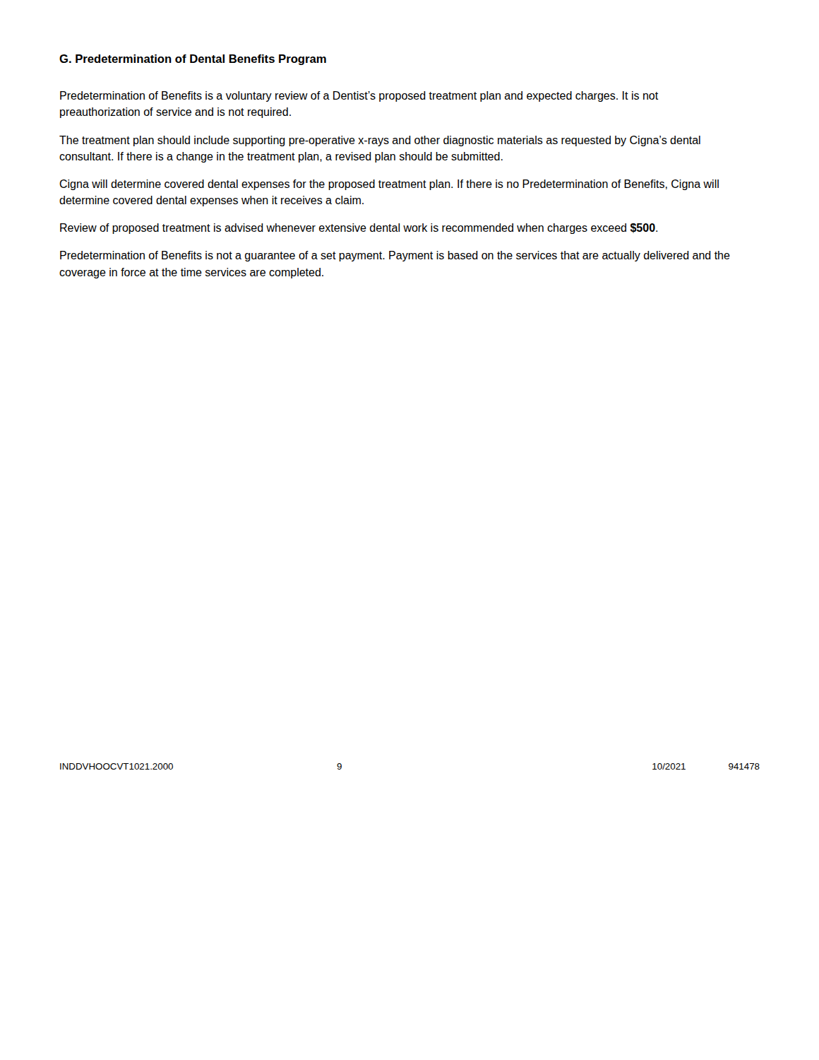G. Predetermination of Dental Benefits Program
Predetermination of Benefits is a voluntary review of a Dentist’s proposed treatment plan and expected charges. It is not preauthorization of service and is not required.
The treatment plan should include supporting pre-operative x-rays and other diagnostic materials as requested by Cigna’s dental consultant. If there is a change in the treatment plan, a revised plan should be submitted.
Cigna will determine covered dental expenses for the proposed treatment plan. If there is no Predetermination of Benefits, Cigna will determine covered dental expenses when it receives a claim.
Review of proposed treatment is advised whenever extensive dental work is recommended when charges exceed $500.
Predetermination of Benefits is not a guarantee of a set payment. Payment is based on the services that are actually delivered and the coverage in force at the time services are completed.
| INDDVHOOCVT1021.2000 | 9 | 10/2021 941478 |